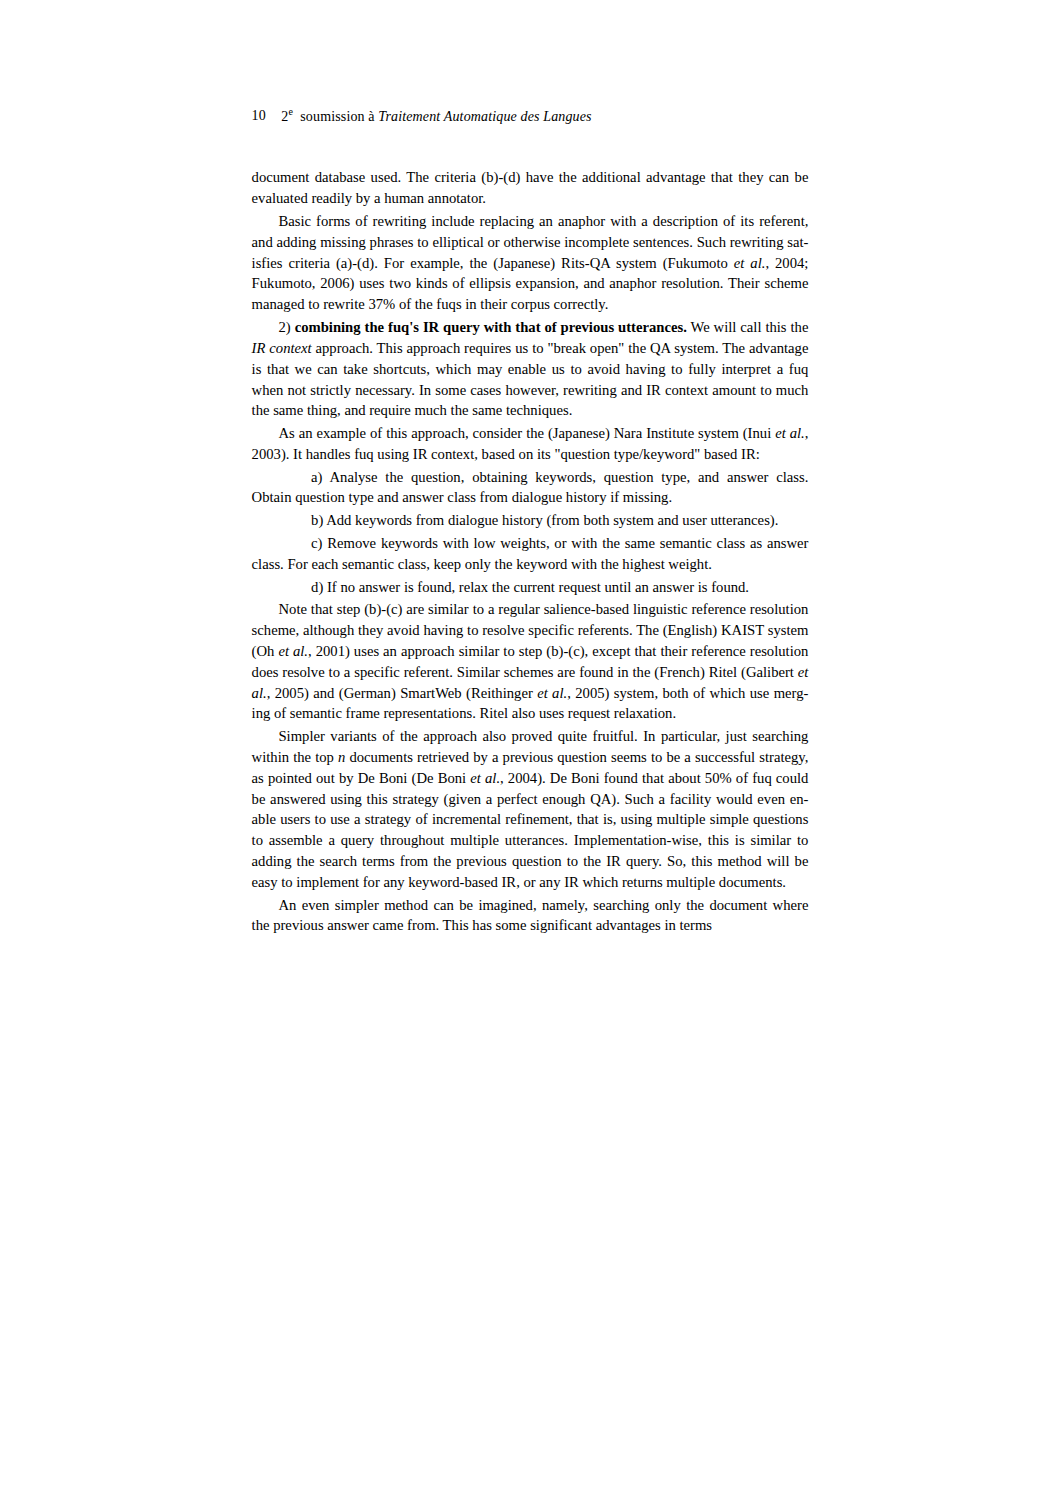102e soumission à Traitement Automatique des Langues
document database used. The criteria (b)-(d) have the additional advantage that they can be evaluated readily by a human annotator.
Basic forms of rewriting include replacing an anaphor with a description of its referent, and adding missing phrases to elliptical or otherwise incomplete sentences. Such rewriting satisfies criteria (a)-(d). For example, the (Japanese) Rits-QA system (Fukumoto et al., 2004; Fukumoto, 2006) uses two kinds of ellipsis expansion, and anaphor resolution. Their scheme managed to rewrite 37% of the fuqs in their corpus correctly.
2) combining the fuq's IR query with that of previous utterances. We will call this the IR context approach. This approach requires us to "break open" the QA system. The advantage is that we can take shortcuts, which may enable us to avoid having to fully interpret a fuq when not strictly necessary. In some cases however, rewriting and IR context amount to much the same thing, and require much the same techniques.
As an example of this approach, consider the (Japanese) Nara Institute system (Inui et al., 2003). It handles fuq using IR context, based on its "question type/keyword" based IR:
a) Analyse the question, obtaining keywords, question type, and answer class. Obtain question type and answer class from dialogue history if missing.
b) Add keywords from dialogue history (from both system and user utterances).
c) Remove keywords with low weights, or with the same semantic class as answer class. For each semantic class, keep only the keyword with the highest weight.
d) If no answer is found, relax the current request until an answer is found.
Note that step (b)-(c) are similar to a regular salience-based linguistic reference resolution scheme, although they avoid having to resolve specific referents. The (English) KAIST system (Oh et al., 2001) uses an approach similar to step (b)-(c), except that their reference resolution does resolve to a specific referent. Similar schemes are found in the (French) Ritel (Galibert et al., 2005) and (German) SmartWeb (Reithinger et al., 2005) system, both of which use merging of semantic frame representations. Ritel also uses request relaxation.
Simpler variants of the approach also proved quite fruitful. In particular, just searching within the top n documents retrieved by a previous question seems to be a successful strategy, as pointed out by De Boni (De Boni et al., 2004). De Boni found that about 50% of fuq could be answered using this strategy (given a perfect enough QA). Such a facility would even enable users to use a strategy of incremental refinement, that is, using multiple simple questions to assemble a query throughout multiple utterances. Implementation-wise, this is similar to adding the search terms from the previous question to the IR query. So, this method will be easy to implement for any keyword-based IR, or any IR which returns multiple documents.
An even simpler method can be imagined, namely, searching only the document where the previous answer came from. This has some significant advantages in terms